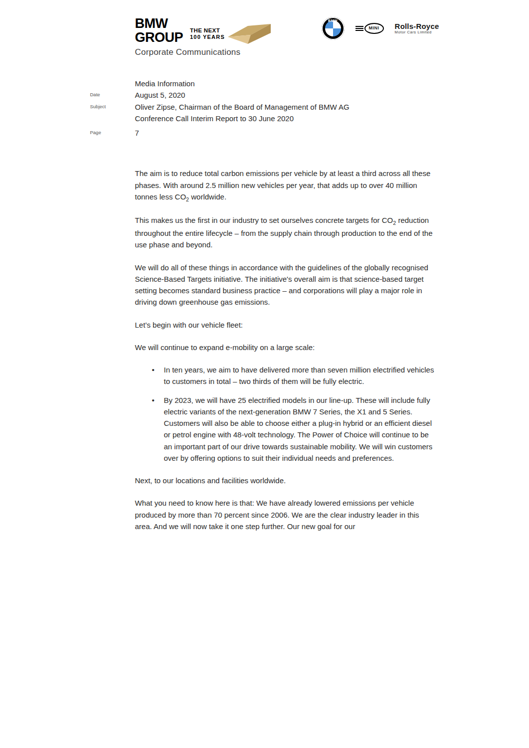BMW
GROUP
THE NEXT 100 YEARS
MINI
Rolls-Royce
Motor Cars Limited
Corporate Communications
Media Information
Date August 5, 2020
Subject Oliver Zipse, Chairman of the Board of Management of BMW AG
Conference Call Interim Report to 30 June 2020
Page 7
The aim is to reduce total carbon emissions per vehicle by at least a third across all these phases. With around 2.5 million new vehicles per year, that adds up to over 40 million tonnes less CO2 worldwide.
This makes us the first in our industry to set ourselves concrete targets for CO2 reduction throughout the entire lifecycle – from the supply chain through production to the end of the use phase and beyond.
We will do all of these things in accordance with the guidelines of the globally recognised Science-Based Targets initiative. The initiative's overall aim is that science-based target setting becomes standard business practice – and corporations will play a major role in driving down greenhouse gas emissions.
Let’s begin with our vehicle fleet:
We will continue to expand e-mobility on a large scale:
In ten years, we aim to have delivered more than seven million electrified vehicles to customers in total – two thirds of them will be fully electric.
By 2023, we will have 25 electrified models in our line-up. These will include fully electric variants of the next-generation BMW 7 Series, the X1 and 5 Series. Customers will also be able to choose either a plug-in hybrid or an efficient diesel or petrol engine with 48-volt technology. The Power of Choice will continue to be an important part of our drive towards sustainable mobility. We will win customers over by offering options to suit their individual needs and preferences.
Next, to our locations and facilities worldwide.
What you need to know here is that: We have already lowered emissions per vehicle produced by more than 70 percent since 2006. We are the clear industry leader in this area. And we will now take it one step further. Our new goal for our